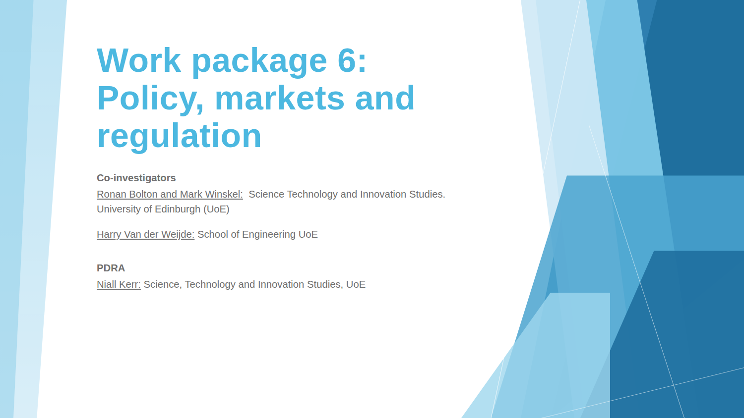Work package 6:
Policy, markets and regulation
Co-investigators
Ronan Bolton and Mark Winskel: Science Technology and Innovation Studies. University of Edinburgh (UoE)
Harry Van der Weijde: School of Engineering UoE
PDRA
Niall Kerr: Science, Technology and Innovation Studies, UoE